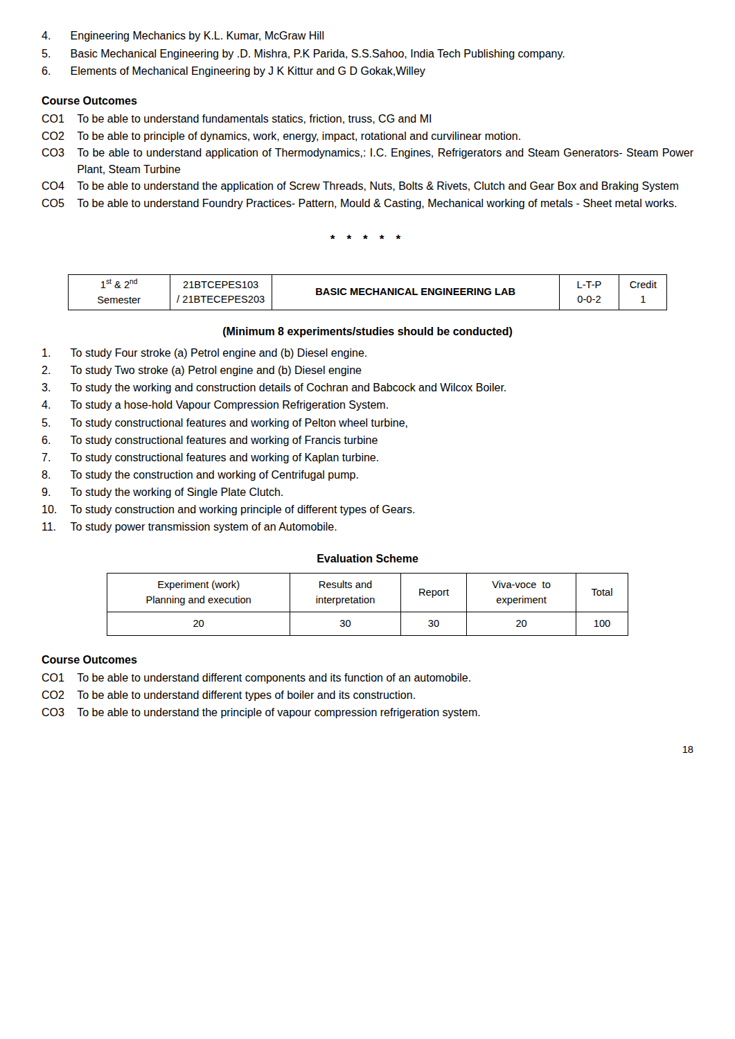4. Engineering Mechanics by K.L. Kumar, McGraw Hill
5. Basic Mechanical Engineering by .D. Mishra, P.K Parida, S.S.Sahoo, India Tech Publishing company.
6. Elements of Mechanical Engineering by J K Kittur and G D Gokak,Willey
Course Outcomes
CO1 To be able to understand fundamentals statics, friction, truss, CG and MI
CO2 To be able to principle of dynamics, work, energy, impact, rotational and curvilinear motion.
CO3 To be able to understand application of Thermodynamics,: I.C. Engines, Refrigerators and Steam Generators- Steam Power Plant, Steam Turbine
CO4 To be able to understand the application of Screw Threads, Nuts, Bolts & Rivets, Clutch and Gear Box and Braking System
CO5 To be able to understand Foundry Practices- Pattern, Mould & Casting, Mechanical working of metals - Sheet metal works.
* * * * *
| 1 st & 2 nd Semester | 21BTCEPES103 / 21BTECEPES203 | BASIC MECHANICAL ENGINEERING LAB | L-T-P 0-0-2 | Credit 1 |
(Minimum 8 experiments/studies should be conducted)
1. To study Four stroke (a) Petrol engine and (b) Diesel engine.
2. To study Two stroke (a) Petrol engine and (b) Diesel engine
3. To study the working and construction details of Cochran and Babcock and Wilcox Boiler.
4. To study a hose-hold Vapour Compression Refrigeration System.
5. To study constructional features and working of Pelton wheel turbine,
6. To study constructional features and working of Francis turbine
7. To study constructional features and working of Kaplan turbine.
8. To study the construction and working of Centrifugal pump.
9. To study the working of Single Plate Clutch.
10. To study construction and working principle of different types of Gears.
11. To study power transmission system of an Automobile.
Evaluation Scheme
| Experiment (work) Planning and execution | Results and interpretation | Report | Viva-voce to experiment | Total |
| 20 | 30 | 30 | 20 | 100 |
Course Outcomes
CO1 To be able to understand different components and its function of an automobile.
CO2 To be able to understand different types of boiler and its construction.
CO3 To be able to understand the principle of vapour compression refrigeration system.
18